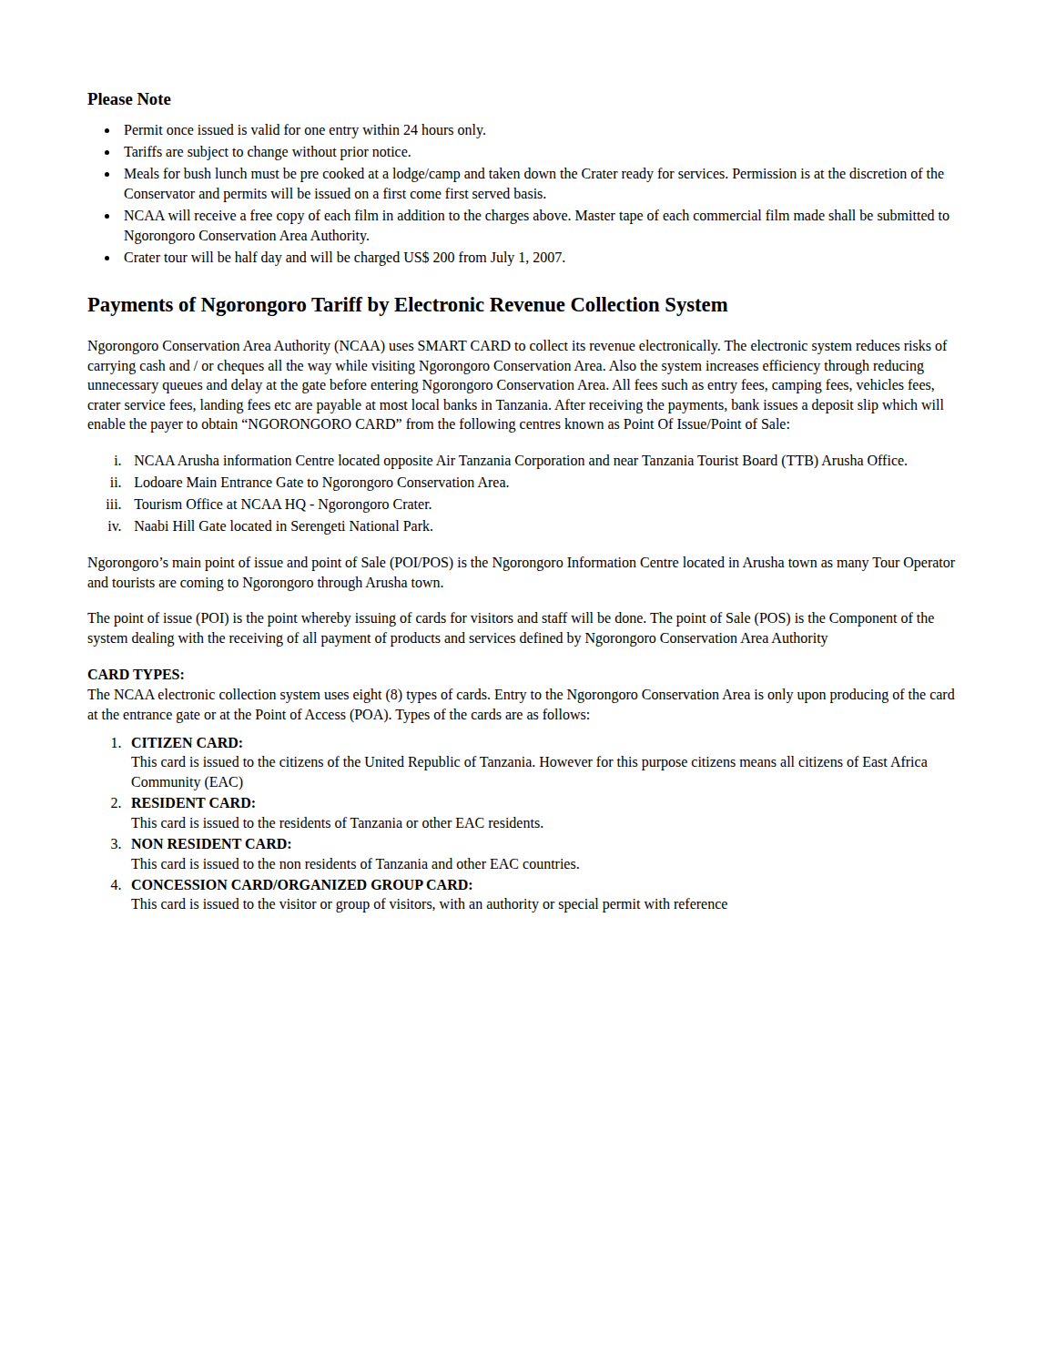Please Note
Permit once issued is valid for one entry within 24 hours only.
Tariffs are subject to change without prior notice.
Meals for bush lunch must be pre cooked at a lodge/camp and taken down the Crater ready for services. Permission is at the discretion of the Conservator and permits will be issued on a first come first served basis.
NCAA will receive a free copy of each film in addition to the charges above. Master tape of each commercial film made shall be submitted to Ngorongoro Conservation Area Authority.
Crater tour will be half day and will be charged US$ 200 from July 1, 2007.
Payments of Ngorongoro Tariff by Electronic Revenue Collection System
Ngorongoro Conservation Area Authority (NCAA) uses SMART CARD to collect its revenue electronically. The electronic system reduces risks of carrying cash and / or cheques all the way while visiting Ngorongoro Conservation Area. Also the system increases efficiency through reducing unnecessary queues and delay at the gate before entering Ngorongoro Conservation Area. All fees such as entry fees, camping fees, vehicles fees, crater service fees, landing fees etc are payable at most local banks in Tanzania. After receiving the payments, bank issues a deposit slip which will enable the payer to obtain “NGORONGORO CARD” from the following centres known as Point Of Issue/Point of Sale:
NCAA Arusha information Centre located opposite Air Tanzania Corporation and near Tanzania Tourist Board (TTB) Arusha Office.
Lodoare Main Entrance Gate to Ngorongoro Conservation Area.
Tourism Office at NCAA HQ - Ngorongoro Crater.
Naabi Hill Gate located in Serengeti National Park.
Ngorongoro’s main point of issue and point of Sale (POI/POS) is the Ngorongoro Information Centre located in Arusha town as many Tour Operator and tourists are coming to Ngorongoro through Arusha town.
The point of issue (POI) is the point whereby issuing of cards for visitors and staff will be done. The point of Sale (POS) is the Component of the system dealing with the receiving of all payment of products and services defined by Ngorongoro Conservation Area Authority
CARD TYPES:
The NCAA electronic collection system uses eight (8) types of cards. Entry to the Ngorongoro Conservation Area is only upon producing of the card at the entrance gate or at the Point of Access (POA). Types of the cards are as follows:
CITIZEN CARD: This card is issued to the citizens of the United Republic of Tanzania. However for this purpose citizens means all citizens of East Africa Community (EAC)
RESIDENT CARD: This card is issued to the residents of Tanzania or other EAC residents.
NON RESIDENT CARD: This card is issued to the non residents of Tanzania and other EAC countries.
CONCESSION CARD/ORGANIZED GROUP CARD: This card is issued to the visitor or group of visitors, with an authority or special permit with reference